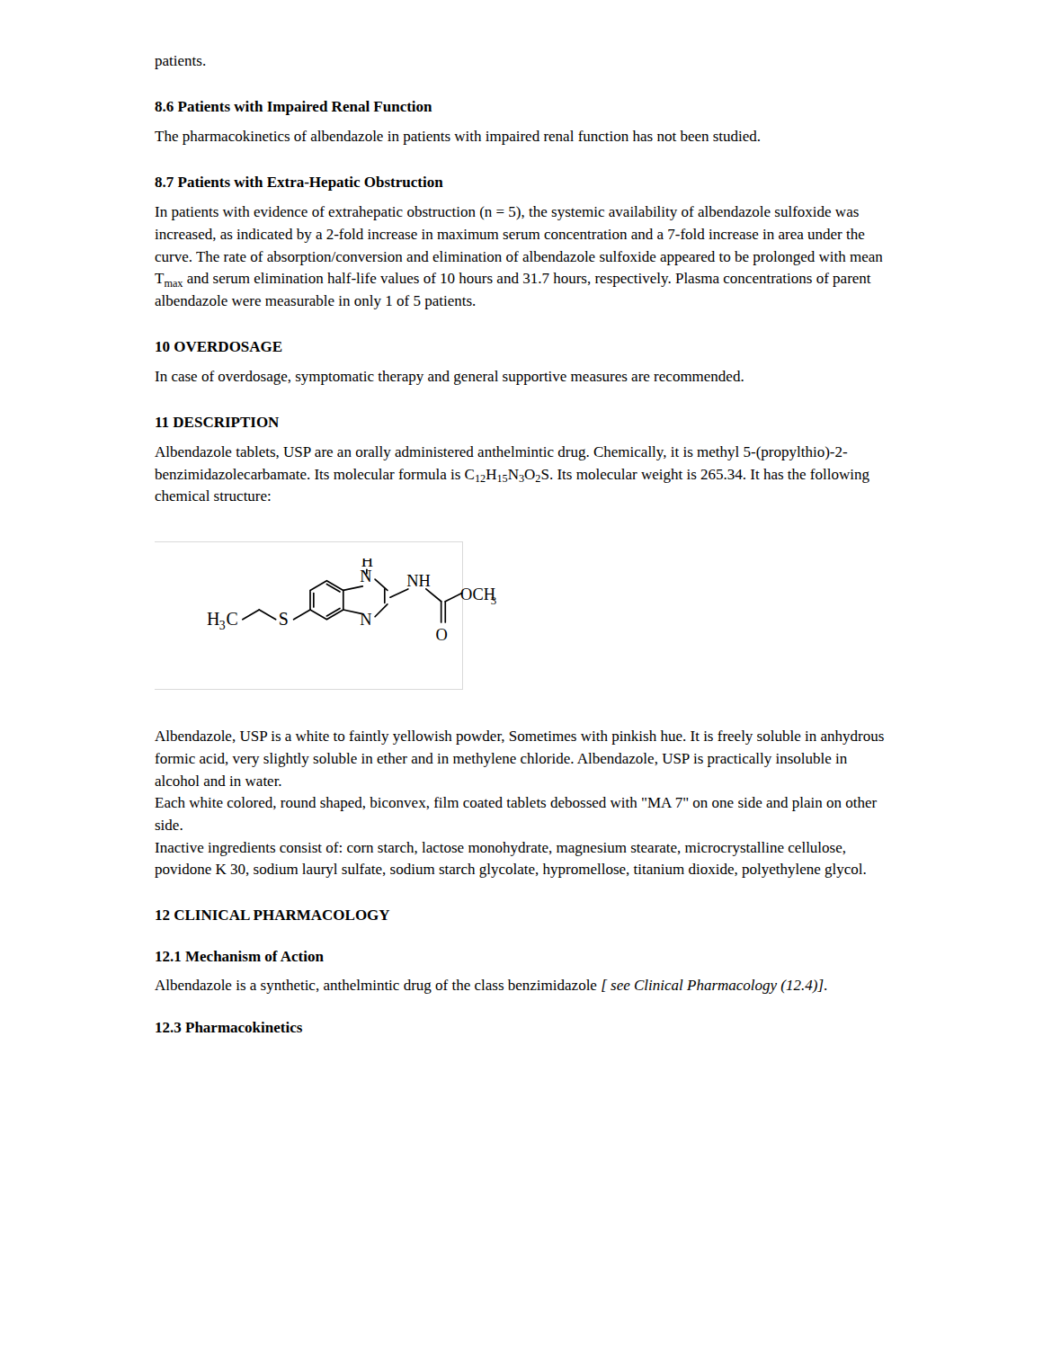patients.
8.6 Patients with Impaired Renal Function
The pharmacokinetics of albendazole in patients with impaired renal function has not been studied.
8.7 Patients with Extra-Hepatic Obstruction
In patients with evidence of extrahepatic obstruction (n = 5), the systemic availability of albendazole sulfoxide was increased, as indicated by a 2-fold increase in maximum serum concentration and a 7-fold increase in area under the curve. The rate of absorption/conversion and elimination of albendazole sulfoxide appeared to be prolonged with mean Tmax and serum elimination half-life values of 10 hours and 31.7 hours, respectively. Plasma concentrations of parent albendazole were measurable in only 1 of 5 patients.
10 OVERDOSAGE
In case of overdosage, symptomatic therapy and general supportive measures are recommended.
11 DESCRIPTION
Albendazole tablets, USP are an orally administered anthelmintic drug. Chemically, it is methyl 5-(propylthio)-2-benzimidazolecarbamate. Its molecular formula is C12H15N3O2S. Its molecular weight is 265.34. It has the following chemical structure:
Albendazole, USP is a white to faintly yellowish powder, Sometimes with pinkish hue. It is freely soluble in anhydrous formic acid, very slightly soluble in ether and in methylene chloride. Albendazole, USP is practically insoluble in alcohol and in water.
Each white colored, round shaped, biconvex, film coated tablets debossed with "MA 7" on one side and plain on other side.
Inactive ingredients consist of: corn starch, lactose monohydrate, magnesium stearate, microcrystalline cellulose, povidone K 30, sodium lauryl sulfate, sodium starch glycolate, hypromellose, titanium dioxide, polyethylene glycol.
12 CLINICAL PHARMACOLOGY
12.1 Mechanism of Action
Albendazole is a synthetic, anthelmintic drug of the class benzimidazole [ see Clinical Pharmacology (12.4)].
12.3 Pharmacokinetics